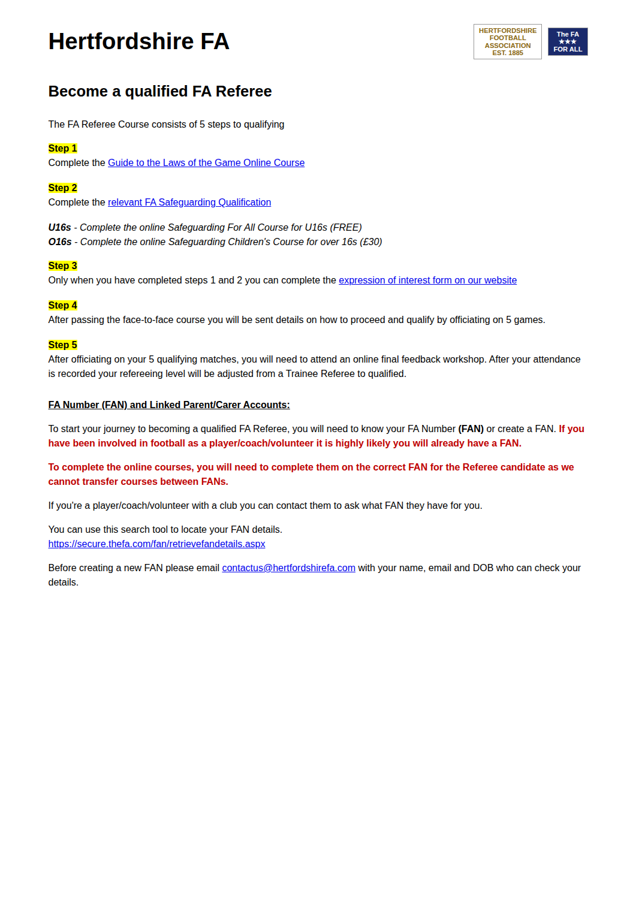HERTFORDSHIRE
FOOTBALL
ASSOCIATION
EST. 1885
The FA
★★★
FOR ALL
Hertfordshire FA
Become a qualified FA Referee
The FA Referee Course consists of 5 steps to qualifying
Step 1
Complete the Guide to the Laws of the Game Online Course
Step 2
Complete the relevant FA Safeguarding Qualification
U16s - Complete the online Safeguarding For All Course for U16s (FREE)
O16s - Complete the online Safeguarding Children's Course for over 16s (£30)
Step 3
Only when you have completed steps 1 and 2 you can complete the expression of interest form on our website
Step 4
After passing the face-to-face course you will be sent details on how to proceed and qualify by officiating on 5 games.
Step 5
After officiating on your 5 qualifying matches, you will need to attend an online final feedback workshop. After your attendance is recorded your refereeing level will be adjusted from a Trainee Referee to qualified.
FA Number (FAN) and Linked Parent/Carer Accounts:
To start your journey to becoming a qualified FA Referee, you will need to know your FA Number (FAN) or create a FAN. If you have been involved in football as a player/coach/volunteer it is highly likely you will already have a FAN.
To complete the online courses, you will need to complete them on the correct FAN for the Referee candidate as we cannot transfer courses between FANs.
If you're a player/coach/volunteer with a club you can contact them to ask what FAN they have for you.
You can use this search tool to locate your FAN details.
https://secure.thefa.com/fan/retrievefandetails.aspx
Before creating a new FAN please email contactus@hertfordshirefa.com with your name, email and DOB who can check your details.